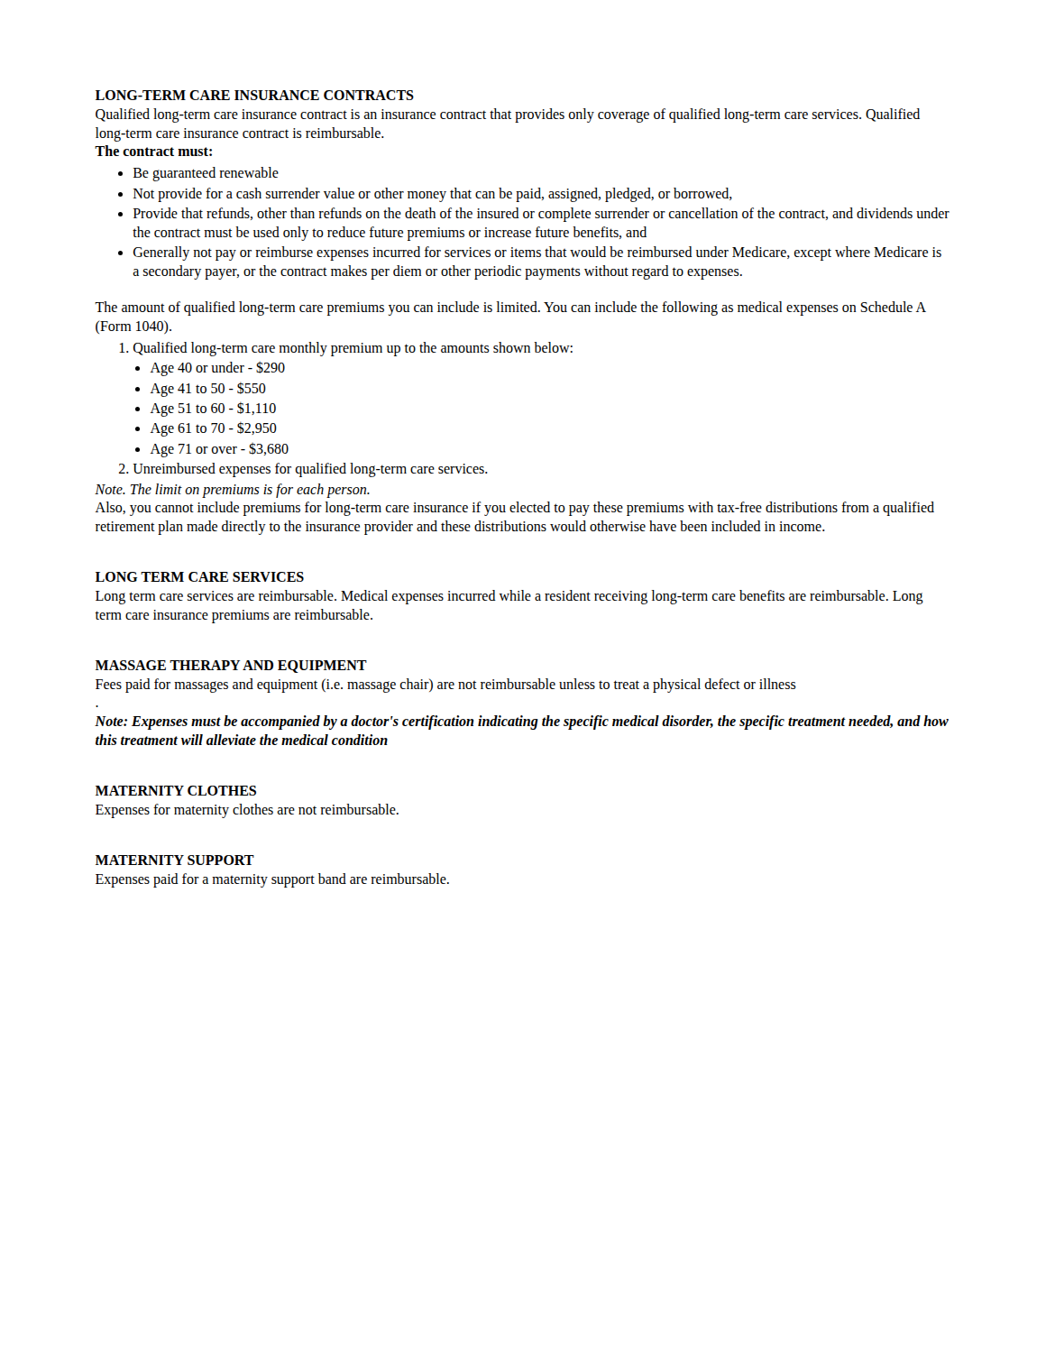Long-Term Care Insurance Contracts
Qualified long-term care insurance contract is an insurance contract that provides only coverage of qualified long-term care services. Qualified long-term care insurance contract is reimbursable.
The contract must:
Be guaranteed renewable
Not provide for a cash surrender value or other money that can be paid, assigned, pledged, or borrowed,
Provide that refunds, other than refunds on the death of the insured or complete surrender or cancellation of the contract, and dividends under the contract must be used only to reduce future premiums or increase future benefits, and
Generally not pay or reimburse expenses incurred for services or items that would be reimbursed under Medicare, except where Medicare is a secondary payer, or the contract makes per diem or other periodic payments without regard to expenses.
The amount of qualified long-term care premiums you can include is limited. You can include the following as medical expenses on Schedule A (Form 1040).
Qualified long-term care monthly premium up to the amounts shown below:
Age 40 or under - $290
Age 41 to 50 - $550
Age 51 to 60 - $1,110
Age 61 to 70 - $2,950
Age 71 or over - $3,680
Unreimbursed expenses for qualified long-term care services.
Note. The limit on premiums is for each person.
Also, you cannot include premiums for long-term care insurance if you elected to pay these premiums with tax-free distributions from a qualified retirement plan made directly to the insurance provider and these distributions would otherwise have been included in income.
Long Term Care Services
Long term care services are reimbursable. Medical expenses incurred while a resident receiving long-term care benefits are reimbursable. Long term care insurance premiums are reimbursable.
Massage Therapy and Equipment
Fees paid for massages and equipment (i.e. massage chair) are not reimbursable unless to treat a physical defect or illness
.
Note: Expenses must be accompanied by a doctor's certification indicating the specific medical disorder, the specific treatment needed, and how this treatment will alleviate the medical condition
Maternity Clothes
Expenses for maternity clothes are not reimbursable.
Maternity Support
Expenses paid for a maternity support band are reimbursable.